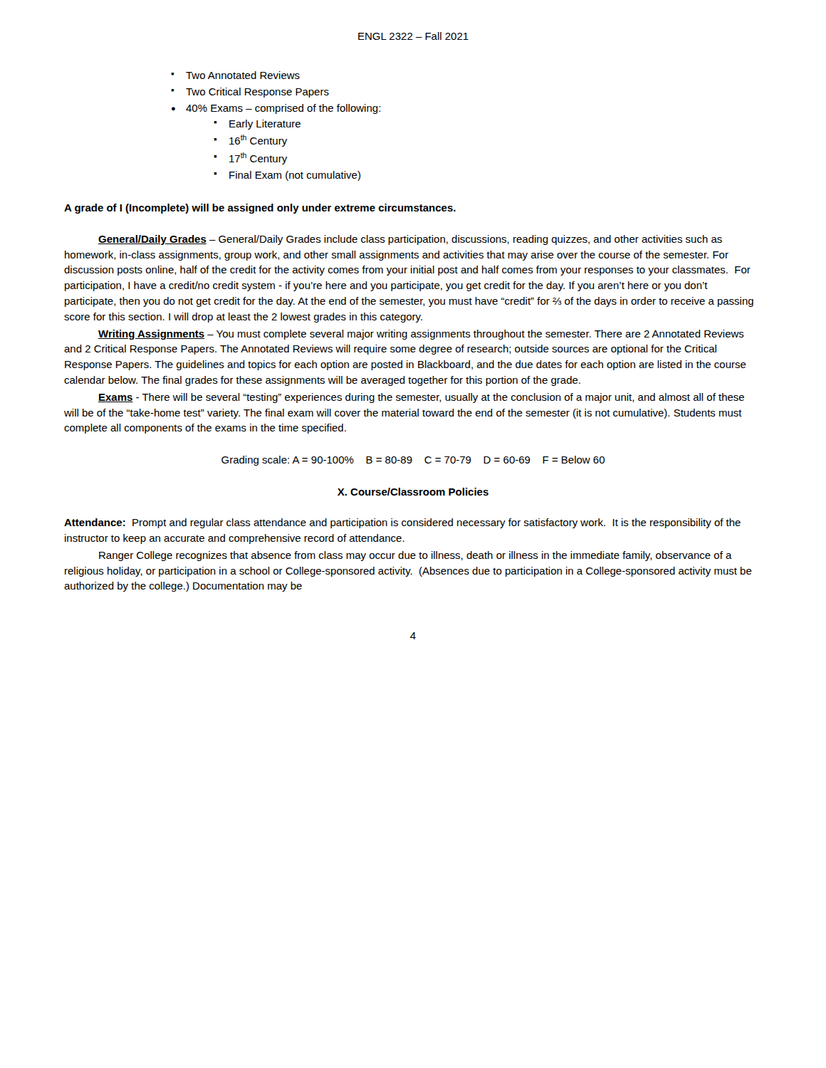ENGL 2322 – Fall 2021
Two Annotated Reviews
Two Critical Response Papers
40% Exams – comprised of the following:
Early Literature
16th Century
17th Century
Final Exam (not cumulative)
A grade of I (Incomplete) will be assigned only under extreme circumstances.
General/Daily Grades – General/Daily Grades include class participation, discussions, reading quizzes, and other activities such as homework, in-class assignments, group work, and other small assignments and activities that may arise over the course of the semester. For discussion posts online, half of the credit for the activity comes from your initial post and half comes from your responses to your classmates. For participation, I have a credit/no credit system - if you’re here and you participate, you get credit for the day. If you aren’t here or you don’t participate, then you do not get credit for the day. At the end of the semester, you must have “credit” for ⅔ of the days in order to receive a passing score for this section. I will drop at least the 2 lowest grades in this category.
Writing Assignments – You must complete several major writing assignments throughout the semester. There are 2 Annotated Reviews and 2 Critical Response Papers. The Annotated Reviews will require some degree of research; outside sources are optional for the Critical Response Papers. The guidelines and topics for each option are posted in Blackboard, and the due dates for each option are listed in the course calendar below. The final grades for these assignments will be averaged together for this portion of the grade.
Exams - There will be several “testing” experiences during the semester, usually at the conclusion of a major unit, and almost all of these will be of the “take-home test” variety. The final exam will cover the material toward the end of the semester (it is not cumulative). Students must complete all components of the exams in the time specified.
Grading scale: A = 90-100% B = 80-89 C = 70-79 D = 60-69 F = Below 60
X. Course/Classroom Policies
Attendance: Prompt and regular class attendance and participation is considered necessary for satisfactory work. It is the responsibility of the instructor to keep an accurate and comprehensive record of attendance.
Ranger College recognizes that absence from class may occur due to illness, death or illness in the immediate family, observance of a religious holiday, or participation in a school or College-sponsored activity. (Absences due to participation in a College-sponsored activity must be authorized by the college.) Documentation may be
4